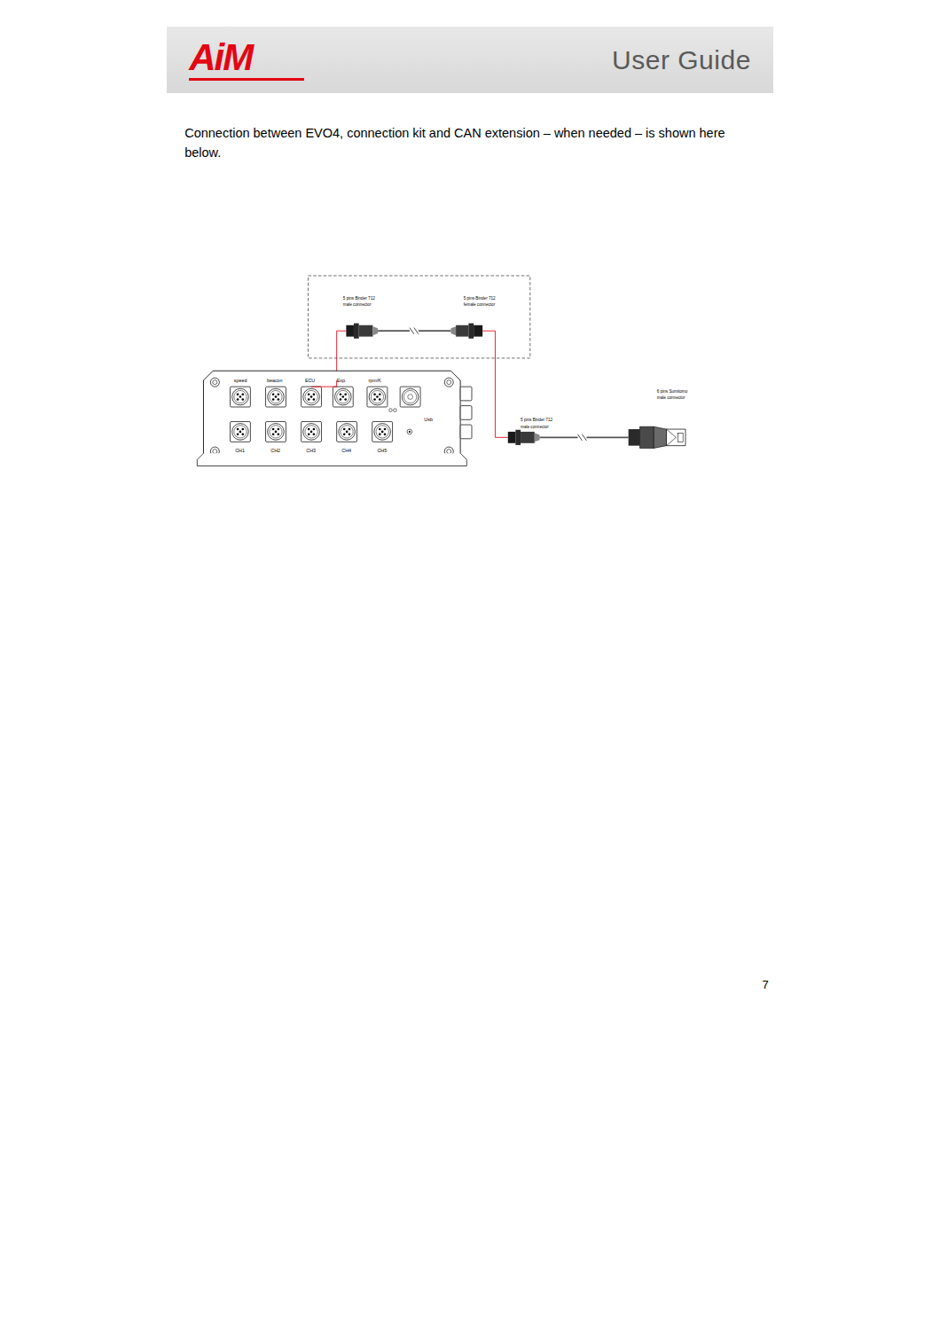AiM
User Guide
Connection between EVO4, connection kit and CAN extension – when needed – is shown here below.
5 pins Binder 712 male connector 5 pins Binder 712 female connector speed beacon ECU Exp. rpm/K Usb CH1 CH2 CH3 CH4 CH5 5 pins Binder 712 male connector 6 pins Sumitomo male connector
7